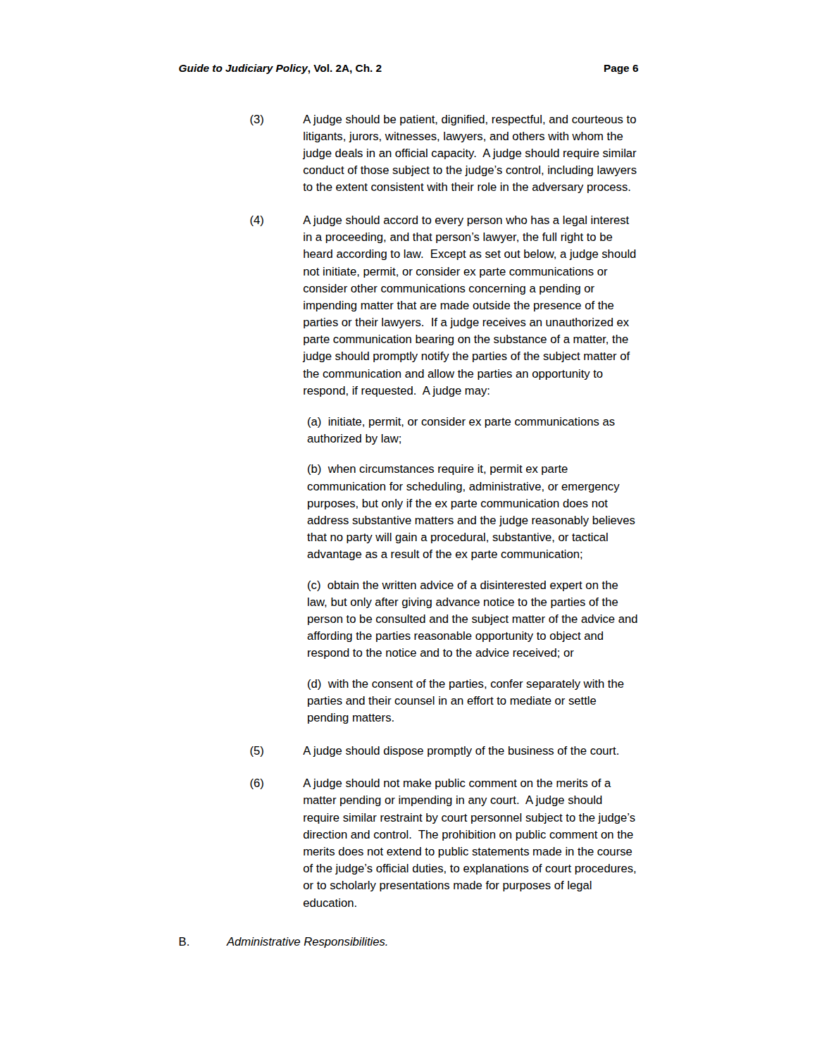Guide to Judiciary Policy, Vol. 2A, Ch. 2 Page 6
(3)
A judge should be patient, dignified, respectful, and courteous to litigants, jurors, witnesses, lawyers, and others with whom the judge deals in an official capacity. A judge should require similar conduct of those subject to the judge’s control, including lawyers to the extent consistent with their role in the adversary process.
(4)
A judge should accord to every person who has a legal interest in a proceeding, and that person’s lawyer, the full right to be heard according to law. Except as set out below, a judge should not initiate, permit, or consider ex parte communications or consider other communications concerning a pending or impending matter that are made outside the presence of the parties or their lawyers. If a judge receives an unauthorized ex parte communication bearing on the substance of a matter, the judge should promptly notify the parties of the subject matter of the communication and allow the parties an opportunity to respond, if requested. A judge may:
(a) initiate, permit, or consider ex parte communications as authorized by law;
(b) when circumstances require it, permit ex parte communication for scheduling, administrative, or emergency purposes, but only if the ex parte communication does not address substantive matters and the judge reasonably believes that no party will gain a procedural, substantive, or tactical advantage as a result of the ex parte communication;
(c) obtain the written advice of a disinterested expert on the law, but only after giving advance notice to the parties of the person to be consulted and the subject matter of the advice and affording the parties reasonable opportunity to object and respond to the notice and to the advice received; or
(d) with the consent of the parties, confer separately with the parties and their counsel in an effort to mediate or settle pending matters.
(5)
A judge should dispose promptly of the business of the court.
(6)
A judge should not make public comment on the merits of a matter pending or impending in any court. A judge should require similar restraint by court personnel subject to the judge’s direction and control. The prohibition on public comment on the merits does not extend to public statements made in the course of the judge’s official duties, to explanations of court procedures, or to scholarly presentations made for purposes of legal education.
B. Administrative Responsibilities.